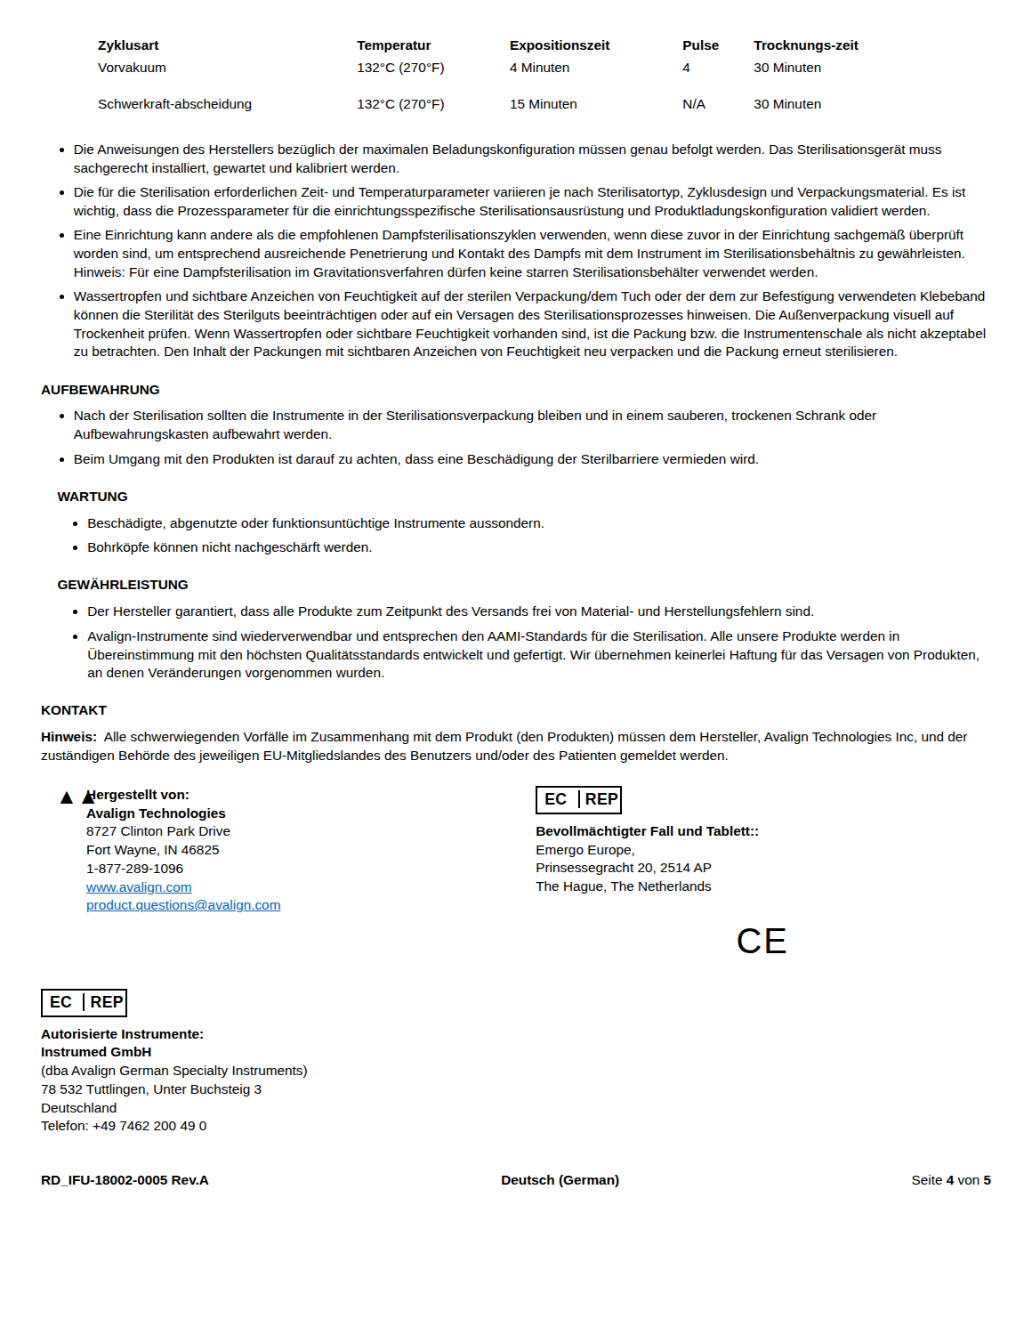| Zyklusart | Temperatur | Expositionszeit | Pulse | Trocknungs-zeit |
| --- | --- | --- | --- | --- |
| Vorvakuum | 132°C (270°F) | 4 Minuten | 4 | 30 Minuten |
| Schwerkraft-abscheidung | 132°C (270°F) | 15 Minuten | N/A | 30 Minuten |
Die Anweisungen des Herstellers bezüglich der maximalen Beladungskonfiguration müssen genau befolgt werden. Das Sterilisationsgerät muss sachgerecht installiert, gewartet und kalibriert werden.
Die für die Sterilisation erforderlichen Zeit- und Temperaturparameter variieren je nach Sterilisatortyp, Zyklusdesign und Verpackungsmaterial. Es ist wichtig, dass die Prozessparameter für die einrichtungsspezifische Sterilisationsausrüstung und Produktladungskonfiguration validiert werden.
Eine Einrichtung kann andere als die empfohlenen Dampfsterilisationszyklen verwenden, wenn diese zuvor in der Einrichtung sachgemäß überprüft worden sind, um entsprechend ausreichende Penetrierung und Kontakt des Dampfs mit dem Instrument im Sterilisationsbehältnis zu gewährleisten. Hinweis: Für eine Dampfsterilisation im Gravitationsverfahren dürfen keine starren Sterilisationsbehälter verwendet werden.
Wassertropfen und sichtbare Anzeichen von Feuchtigkeit auf der sterilen Verpackung/dem Tuch oder der dem zur Befestigung verwendeten Klebeband können die Sterilität des Sterilguts beeinträchtigen oder auf ein Versagen des Sterilisationsprozesses hinweisen. Die Außenverpackung visuell auf Trockenheit prüfen. Wenn Wassertropfen oder sichtbare Feuchtigkeit vorhanden sind, ist die Packung bzw. die Instrumentenschale als nicht akzeptabel zu betrachten. Den Inhalt der Packungen mit sichtbaren Anzeichen von Feuchtigkeit neu verpacken und die Packung erneut sterilisieren.
AUFBEWAHRUNG
Nach der Sterilisation sollten die Instrumente in der Sterilisationsverpackung bleiben und in einem sauberen, trockenen Schrank oder Aufbewahrungskasten aufbewahrt werden.
Beim Umgang mit den Produkten ist darauf zu achten, dass eine Beschädigung der Sterilbarriere vermieden wird.
WARTUNG
Beschädigte, abgenutzte oder funktionsuntüchtige Instrumente aussondern.
Bohrköpfe können nicht nachgeschärft werden.
GEWÄHRLEISTUNG
Der Hersteller garantiert, dass alle Produkte zum Zeitpunkt des Versands frei von Material- und Herstellungsfehlern sind.
Avalign-Instrumente sind wiederverwendbar und entsprechen den AAMI-Standards für die Sterilisation. Alle unsere Produkte werden in Übereinstimmung mit den höchsten Qualitätsstandards entwickelt und gefertigt. Wir übernehmen keinerlei Haftung für das Versagen von Produkten, an denen Veränderungen vorgenommen wurden.
KONTAKT
Hinweis: Alle schwerwiegenden Vorfälle im Zusammenhang mit dem Produkt (den Produkten) müssen dem Hersteller, Avalign Technologies Inc, und der zuständigen Behörde des jeweiligen EU-Mitgliedslandes des Benutzers und/oder des Patienten gemeldet werden.
| ▲▲ Hergestellt von: Avalign Technologies 8727 Clinton Park Drive Fort Wayne, IN 46825 1-877-289-1096 www.avalign.com product.questions@avalign.com | EC REP Bevollmächtigter Fall und Tablett:: Emergo Europe, Prinsessegracht 20, 2514 AP The Hague, The Netherlands CE |
EC REP
Autorisierte Instrumente:
Instrumed GmbH
(dba Avalign German Specialty Instruments)
78 532 Tuttlingen, Unter Buchsteig 3
Deutschland
Telefon: +49 7462 200 49 0
RD_IFU-18002-0005 Rev.A Deutsch (German) Seite 4 von 5